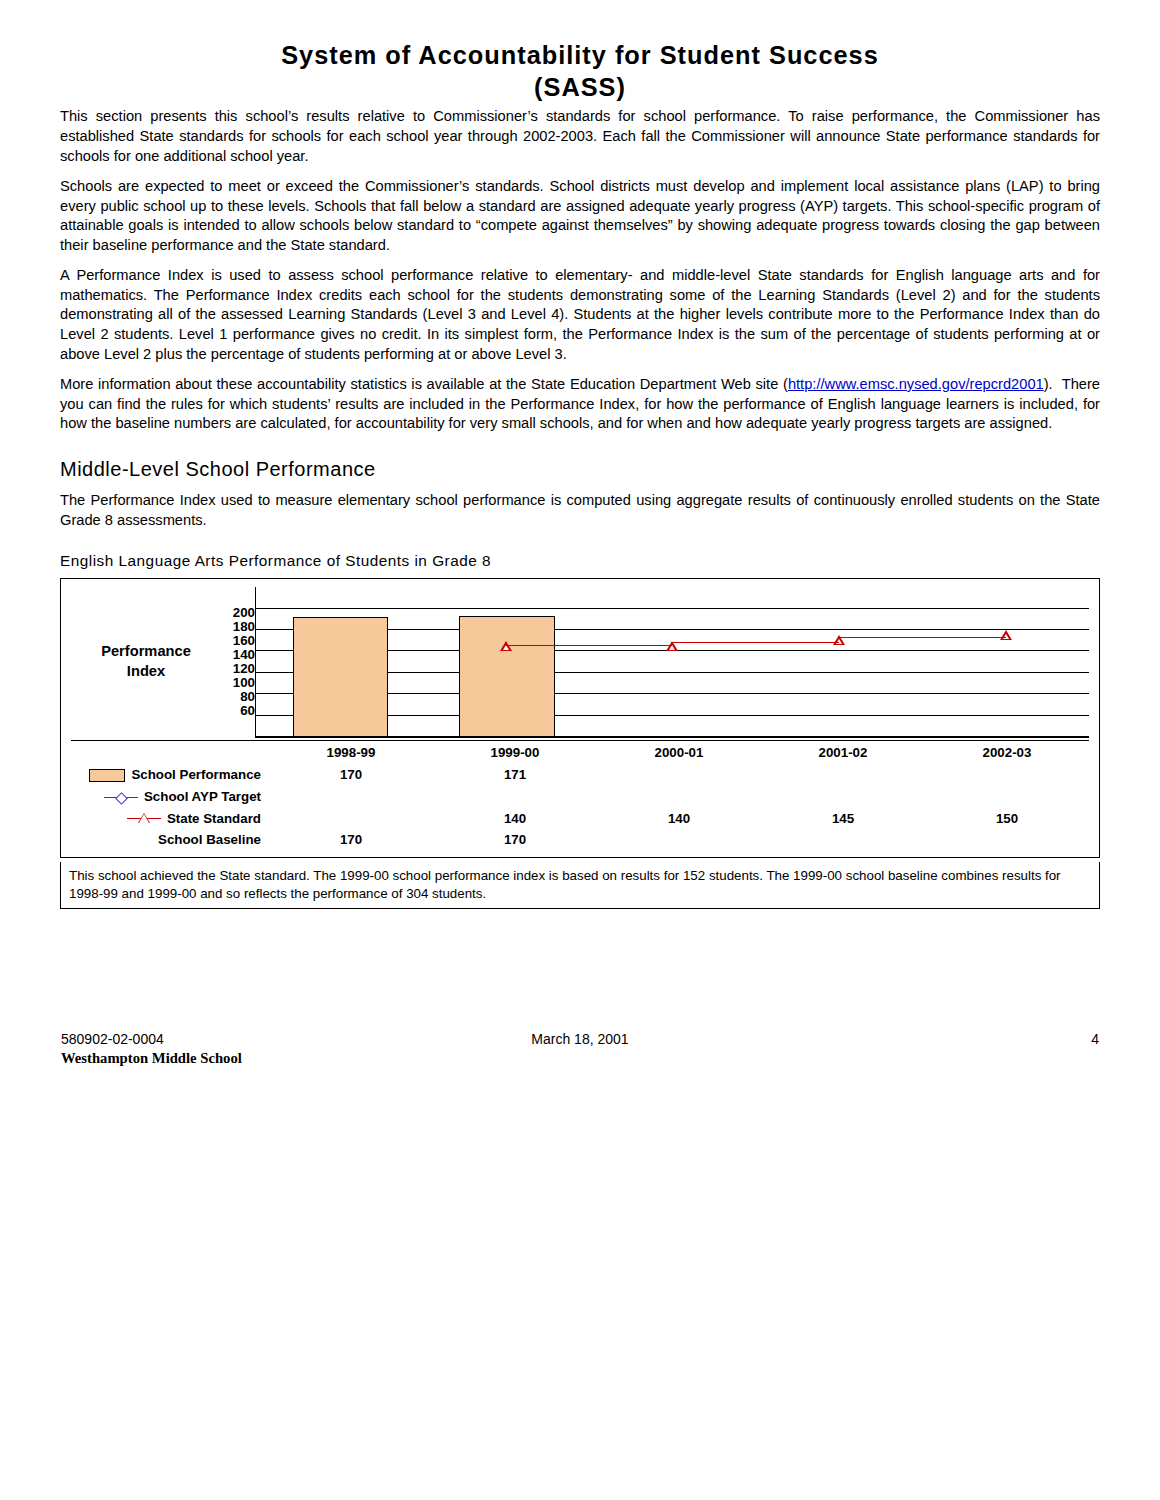System of Accountability for Student Success (SASS)
This section presents this school’s results relative to Commissioner’s standards for school performance. To raise performance, the Commissioner has established State standards for schools for each school year through 2002-2003. Each fall the Commissioner will announce State performance standards for schools for one additional school year.
Schools are expected to meet or exceed the Commissioner’s standards. School districts must develop and implement local assistance plans (LAP) to bring every public school up to these levels. Schools that fall below a standard are assigned adequate yearly progress (AYP) targets. This school-specific program of attainable goals is intended to allow schools below standard to “compete against themselves” by showing adequate progress towards closing the gap between their baseline performance and the State standard.
A Performance Index is used to assess school performance relative to elementary- and middle-level State standards for English language arts and for mathematics. The Performance Index credits each school for the students demonstrating some of the Learning Standards (Level 2) and for the students demonstrating all of the assessed Learning Standards (Level 3 and Level 4). Students at the higher levels contribute more to the Performance Index than do Level 2 students. Level 1 performance gives no credit. In its simplest form, the Performance Index is the sum of the percentage of students performing at or above Level 2 plus the percentage of students performing at or above Level 3.
More information about these accountability statistics is available at the State Education Department Web site (http://www.emsc.nysed.gov/repcrd2001). There you can find the rules for which students’ results are included in the Performance Index, for how the performance of English language learners is included, for how the baseline numbers are calculated, for accountability for very small schools, and for when and how adequate yearly progress targets are assigned.
Middle-Level School Performance
The Performance Index used to measure elementary school performance is computed using aggregate results of continuously enrolled students on the State Grade 8 assessments.
English Language Arts Performance of Students in Grade 8
| Performance Index | 200 180 160 140 120 100 80 60 | |
| | 1998-99 | 1999-00 | 2000-01 | 2001-02 | 2002-03 |
| School Performance | 170 | 171 | | | |
| School AYP Target | | | | | |
| State Standard | | 140 | 140 | 145 | 150 |
| School Baseline | 170 | 170 | | | |
This school achieved the State standard. The 1999-00 school performance index is based on results for 152 students. The 1999-00 school baseline combines results for 1998-99 and 1999-00 and so reflects the performance of 304 students.
| 580902-02-0004 Westhampton Middle School | March 18, 2001 | 4 |